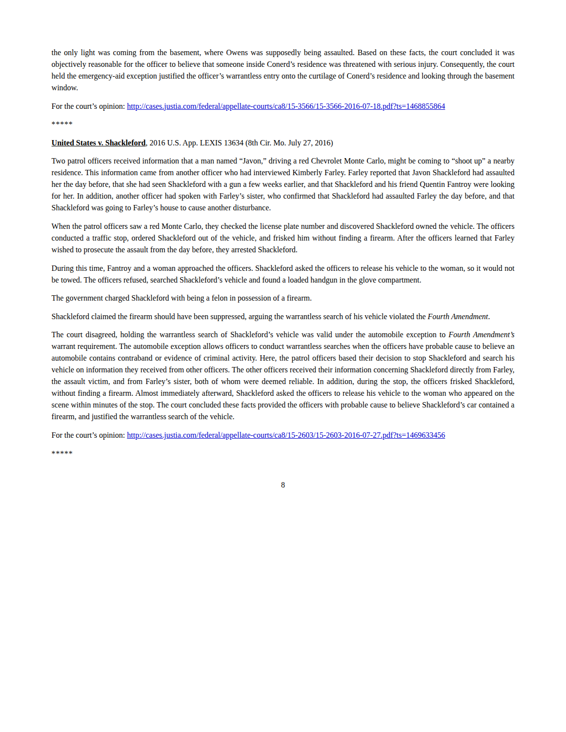the only light was coming from the basement, where Owens was supposedly being assaulted. Based on these facts, the court concluded it was objectively reasonable for the officer to believe that someone inside Conerd’s residence was threatened with serious injury. Consequently, the court held the emergency-aid exception justified the officer’s warrantless entry onto the curtilage of Conerd’s residence and looking through the basement window.
For the court’s opinion: http://cases.justia.com/federal/appellate-courts/ca8/15-3566/15-3566-2016-07-18.pdf?ts=1468855864
*****
United States v. Shackleford, 2016 U.S. App. LEXIS 13634 (8th Cir. Mo. July 27, 2016)
Two patrol officers received information that a man named “Javon,” driving a red Chevrolet Monte Carlo, might be coming to “shoot up” a nearby residence. This information came from another officer who had interviewed Kimberly Farley. Farley reported that Javon Shackleford had assaulted her the day before, that she had seen Shackleford with a gun a few weeks earlier, and that Shackleford and his friend Quentin Fantroy were looking for her. In addition, another officer had spoken with Farley’s sister, who confirmed that Shackleford had assaulted Farley the day before, and that Shackleford was going to Farley’s house to cause another disturbance.
When the patrol officers saw a red Monte Carlo, they checked the license plate number and discovered Shackleford owned the vehicle. The officers conducted a traffic stop, ordered Shackleford out of the vehicle, and frisked him without finding a firearm. After the officers learned that Farley wished to prosecute the assault from the day before, they arrested Shackleford.
During this time, Fantroy and a woman approached the officers. Shackleford asked the officers to release his vehicle to the woman, so it would not be towed. The officers refused, searched Shackleford’s vehicle and found a loaded handgun in the glove compartment.
The government charged Shackleford with being a felon in possession of a firearm.
Shackleford claimed the firearm should have been suppressed, arguing the warrantless search of his vehicle violated the Fourth Amendment.
The court disagreed, holding the warrantless search of Shackleford’s vehicle was valid under the automobile exception to Fourth Amendment’s warrant requirement. The automobile exception allows officers to conduct warrantless searches when the officers have probable cause to believe an automobile contains contraband or evidence of criminal activity. Here, the patrol officers based their decision to stop Shackleford and search his vehicle on information they received from other officers. The other officers received their information concerning Shackleford directly from Farley, the assault victim, and from Farley’s sister, both of whom were deemed reliable. In addition, during the stop, the officers frisked Shackleford, without finding a firearm. Almost immediately afterward, Shackleford asked the officers to release his vehicle to the woman who appeared on the scene within minutes of the stop. The court concluded these facts provided the officers with probable cause to believe Shackleford’s car contained a firearm, and justified the warrantless search of the vehicle.
For the court’s opinion: http://cases.justia.com/federal/appellate-courts/ca8/15-2603/15-2603-2016-07-27.pdf?ts=1469633456
*****
8